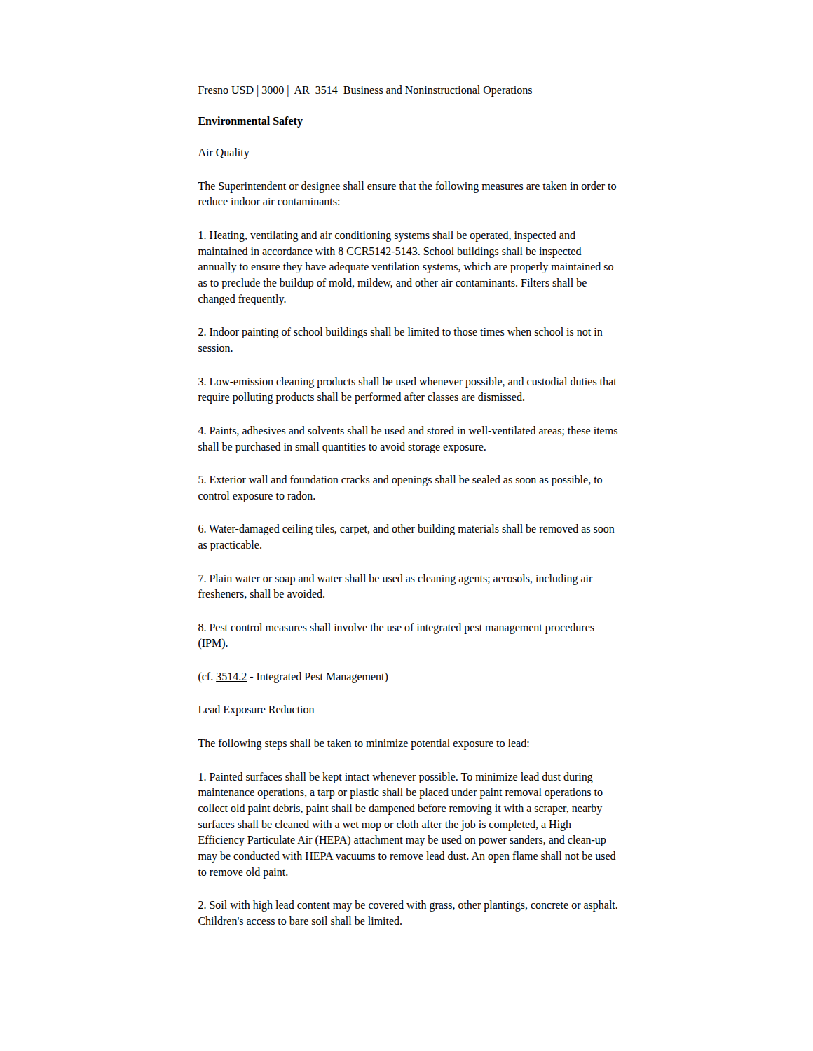Fresno USD | 3000 | AR 3514 Business and Noninstructional Operations
Environmental Safety
Air Quality
The Superintendent or designee shall ensure that the following measures are taken in order to reduce indoor air contaminants:
1. Heating, ventilating and air conditioning systems shall be operated, inspected and maintained in accordance with 8 CCR5142-5143. School buildings shall be inspected annually to ensure they have adequate ventilation systems, which are properly maintained so as to preclude the buildup of mold, mildew, and other air contaminants. Filters shall be changed frequently.
2. Indoor painting of school buildings shall be limited to those times when school is not in session.
3. Low-emission cleaning products shall be used whenever possible, and custodial duties that require polluting products shall be performed after classes are dismissed.
4. Paints, adhesives and solvents shall be used and stored in well-ventilated areas; these items shall be purchased in small quantities to avoid storage exposure.
5. Exterior wall and foundation cracks and openings shall be sealed as soon as possible, to control exposure to radon.
6. Water-damaged ceiling tiles, carpet, and other building materials shall be removed as soon as practicable.
7. Plain water or soap and water shall be used as cleaning agents; aerosols, including air fresheners, shall be avoided.
8. Pest control measures shall involve the use of integrated pest management procedures (IPM).
(cf. 3514.2 - Integrated Pest Management)
Lead Exposure Reduction
The following steps shall be taken to minimize potential exposure to lead:
1. Painted surfaces shall be kept intact whenever possible. To minimize lead dust during maintenance operations, a tarp or plastic shall be placed under paint removal operations to collect old paint debris, paint shall be dampened before removing it with a scraper, nearby surfaces shall be cleaned with a wet mop or cloth after the job is completed, a High Efficiency Particulate Air (HEPA) attachment may be used on power sanders, and clean-up may be conducted with HEPA vacuums to remove lead dust. An open flame shall not be used to remove old paint.
2. Soil with high lead content may be covered with grass, other plantings, concrete or asphalt. Children's access to bare soil shall be limited.